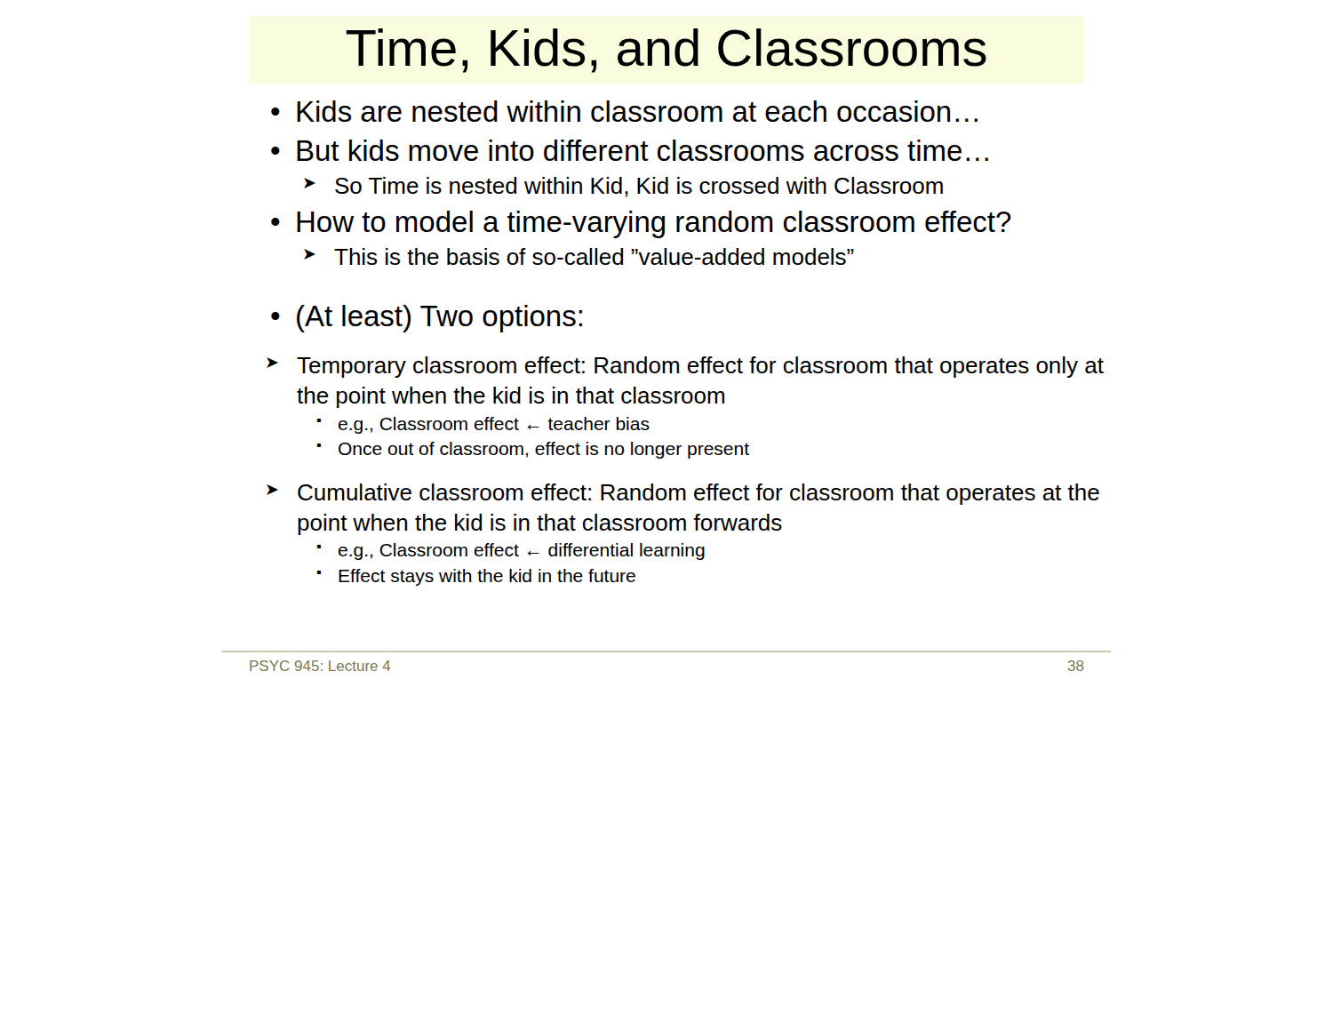Time, Kids, and Classrooms
Kids are nested within classroom at each occasion…
But kids move into different classrooms across time…
So Time is nested within Kid, Kid is crossed with Classroom
How to model a time-varying random classroom effect?
This is the basis of so-called ”value-added models”
(At least) Two options:
Temporary classroom effect: Random effect for classroom that operates only at the point when the kid is in that classroom
e.g., Classroom effect ← teacher bias
Once out of classroom, effect is no longer present
Cumulative classroom effect: Random effect for classroom that operates at the point when the kid is in that classroom forwards
e.g., Classroom effect ← differential learning
Effect stays with the kid in the future
PSYC 945: Lecture 4 38